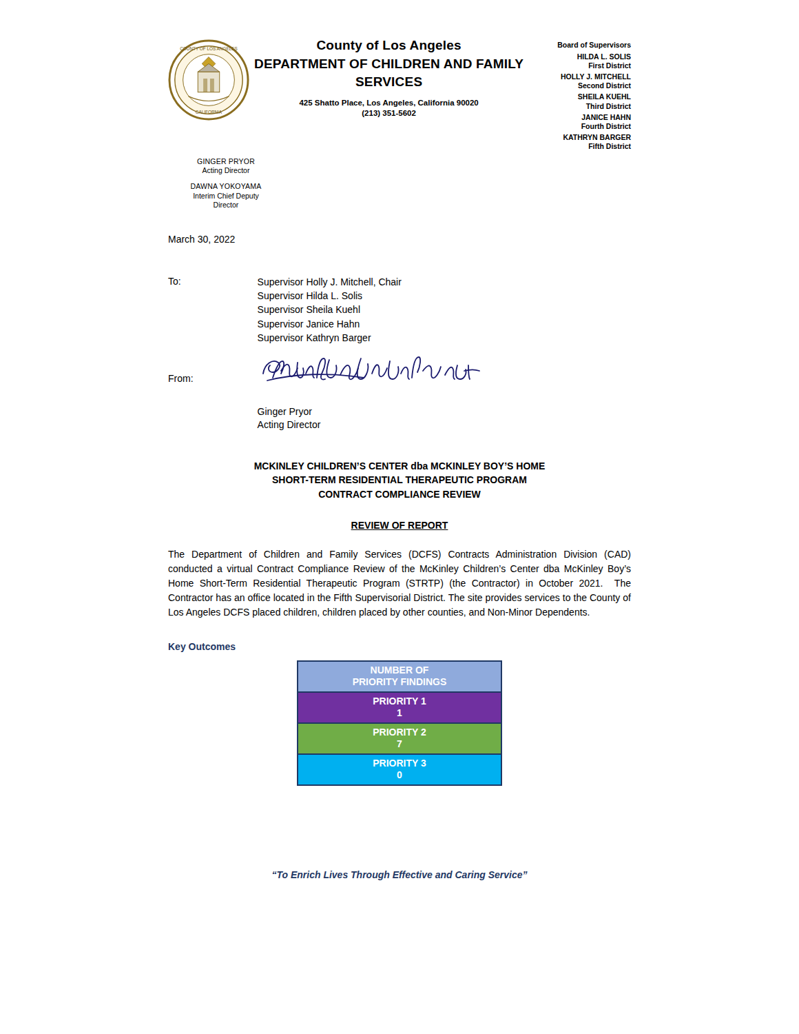COUNTY OF LOS ANGELES CALIFORNIA
County of Los Angeles
DEPARTMENT OF CHILDREN AND FAMILY SERVICES
425 Shatto Place, Los Angeles, California 90020
(213) 351-5602
Board of Supervisors
HILDA L. SOLIS
First District
HOLLY J. MITCHELL
Second District
SHEILA KUEHL
Third District
JANICE HAHN
Fourth District
KATHRYN BARGER
Fifth District
GINGER PRYOR
Acting Director
DAWNA YOKOYAMA
Interim Chief Deputy
Director
March 30, 2022
| To: | Supervisor Holly J. Mitchell, Chair Supervisor Hilda L. Solis Supervisor Sheila Kuehl Supervisor Janice Hahn Supervisor Kathryn Barger |
| From: | Ginger Pryor Acting Director |
MCKINLEY CHILDREN’S CENTER dba MCKINLEY BOY’S HOME
SHORT-TERM RESIDENTIAL THERAPEUTIC PROGRAM
CONTRACT COMPLIANCE REVIEW
REVIEW OF REPORT
The Department of Children and Family Services (DCFS) Contracts Administration Division (CAD) conducted a virtual Contract Compliance Review of the McKinley Children’s Center dba McKinley Boy’s Home Short-Term Residential Therapeutic Program (STRTP) (the Contractor) in October 2021. The Contractor has an office located in the Fifth Supervisorial District. The site provides services to the County of Los Angeles DCFS placed children, children placed by other counties, and Non-Minor Dependents.
Key Outcomes
| NUMBER OF PRIORITY FINDINGS |
| PRIORITY 1 1 |
| PRIORITY 2 7 |
| PRIORITY 3 0 |
“To Enrich Lives Through Effective and Caring Service”